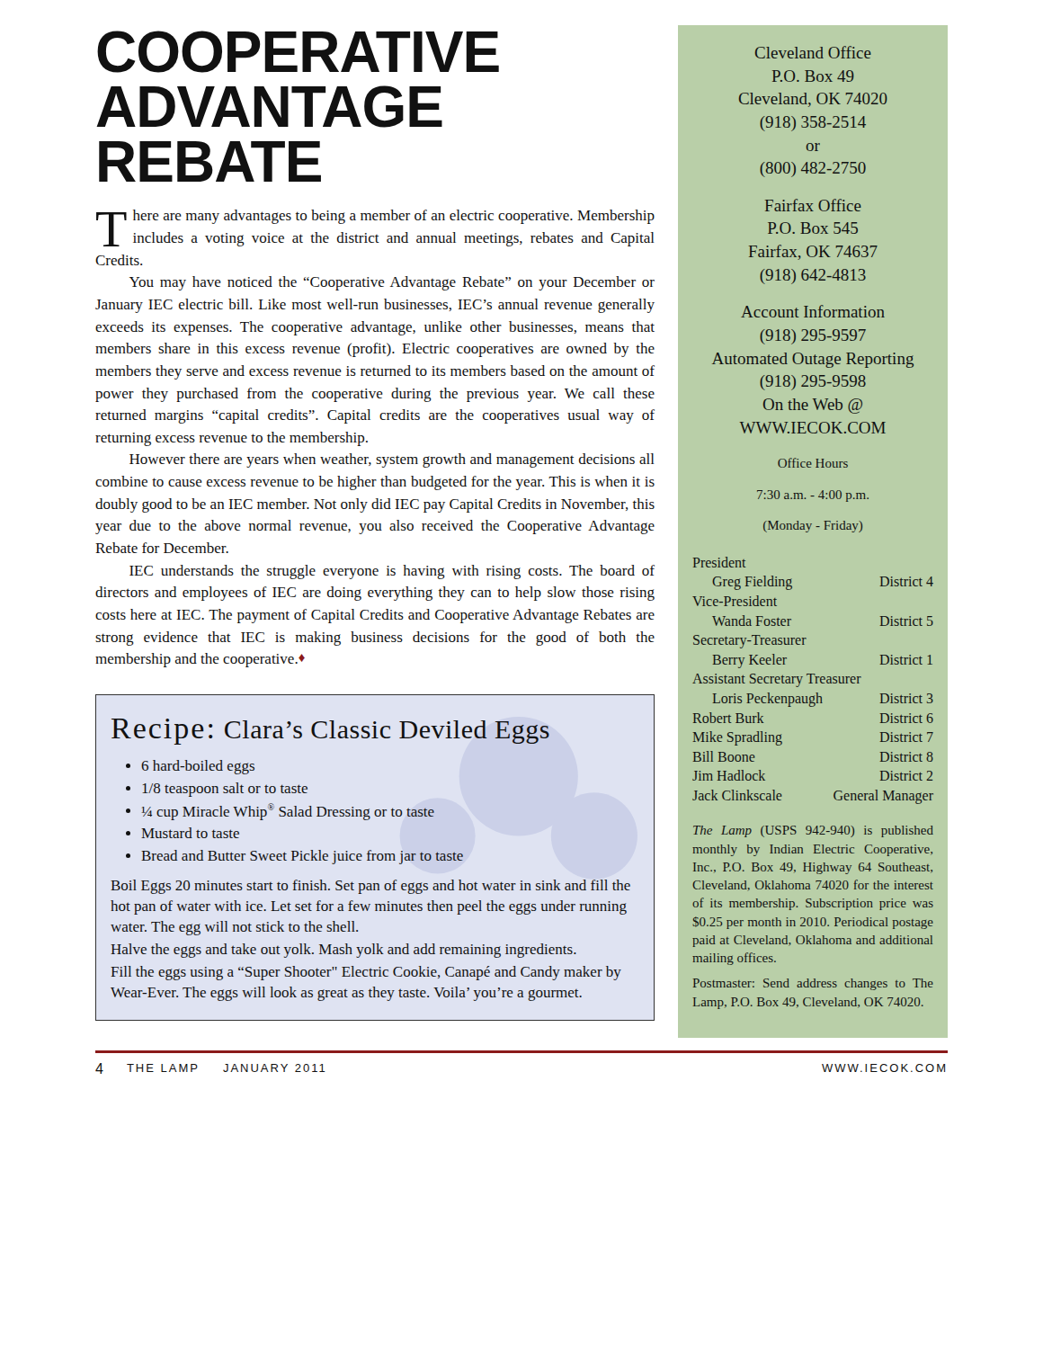Cooperative
Advantage
Rebate
There are many advantages to being a member of an electric cooperative. Membership includes a voting voice at the district and annual meetings, rebates and Capital Credits.
You may have noticed the “Cooperative Advantage Rebate” on your December or January IEC electric bill. Like most well-run businesses, IEC’s annual revenue generally exceeds its expenses. The cooperative advantage, unlike other businesses, means that members share in this excess revenue (profit). Electric cooperatives are owned by the members they serve and excess revenue is returned to its members based on the amount of power they purchased from the cooperative during the previous year. We call these returned margins “capital credits”. Capital credits are the cooperatives usual way of returning excess revenue to the membership.
However there are years when weather, system growth and management decisions all combine to cause excess revenue to be higher than budgeted for the year. This is when it is doubly good to be an IEC member. Not only did IEC pay Capital Credits in November, this year due to the above normal revenue, you also received the Cooperative Advantage Rebate for December.
IEC understands the struggle everyone is having with rising costs. The board of directors and employees of IEC are doing everything they can to help slow those rising costs here at IEC. The payment of Capital Credits and Cooperative Advantage Rebates are strong evidence that IEC is making business decisions for the good of both the membership and the cooperative.♦
Recipe: Clara’s Classic Deviled Eggs
6 hard-boiled eggs
1/8 teaspoon salt or to taste
¼ cup Miracle Whip® Salad Dressing or to taste
Mustard to taste
Bread and Butter Sweet Pickle juice from jar to taste
Boil Eggs 20 minutes start to finish. Set pan of eggs and hot water in sink and fill the hot pan of water with ice. Let set for a few minutes then peel the eggs under running water. The egg will not stick to the shell.
Halve the eggs and take out yolk. Mash yolk and add remaining ingredients.
Fill the eggs using a “Super Shooter" Electric Cookie, Canapé and Candy maker by Wear-Ever. The eggs will look as great as they taste. Voila’ you’re a gourmet.
Cleveland Office
P.O. Box 49
Cleveland, OK 74020
(918) 358-2514
or
(800) 482-2750
Fairfax Office
P.O. Box 545
Fairfax, OK 74637
(918) 642-4813
Account Information
(918) 295-9597
Automated Outage Reporting
(918) 295-9598
On the Web @
WWW.IECOK.COM
Office Hours
7:30 a.m. - 4:00 p.m.
(Monday - Friday)
President
Greg Fielding District 4
Vice-President
Wanda Foster District 5
Secretary-Treasurer
Berry Keeler District 1
Assistant Secretary Treasurer
Loris Peckenpaugh District 3
Robert Burk District 6
Mike Spradling District 7
Bill Boone District 8
Jim Hadlock District 2
Jack Clinkscale General Manager
The Lamp (USPS 942-940) is published monthly by Indian Electric Cooperative, Inc., P.O. Box 49, Highway 64 Southeast, Cleveland, Oklahoma 74020 for the interest of its membership. Subscription price was $0.25 per month in 2010. Periodical postage paid at Cleveland, Oklahoma and additional mailing offices.
Postmaster: Send address changes to The Lamp, P.O. Box 49, Cleveland, OK 74020.
4 THE LAMP JANUARY 2011 WWW.IECOK.COM